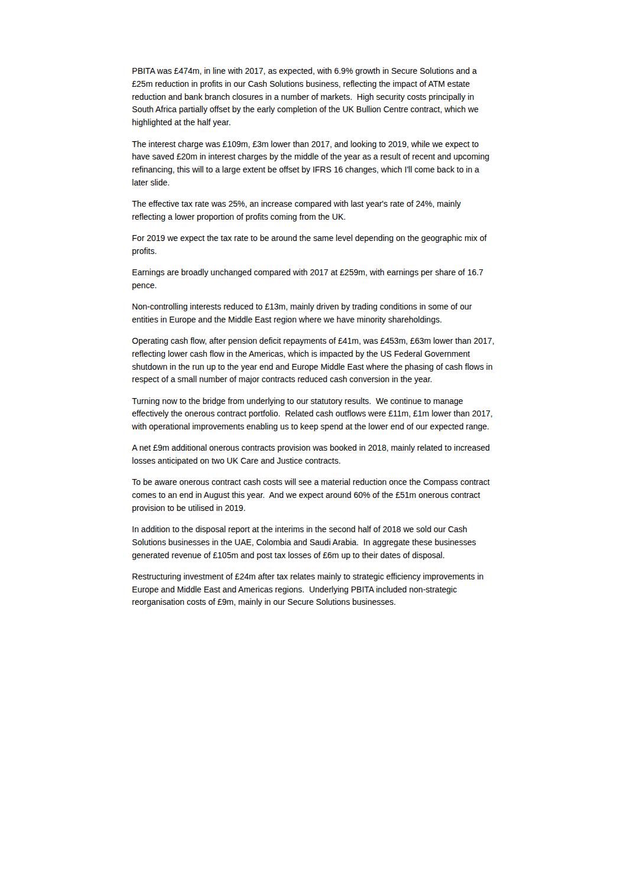PBITA was £474m, in line with 2017, as expected, with 6.9% growth in Secure Solutions and a £25m reduction in profits in our Cash Solutions business, reflecting the impact of ATM estate reduction and bank branch closures in a number of markets. High security costs principally in South Africa partially offset by the early completion of the UK Bullion Centre contract, which we highlighted at the half year.
The interest charge was £109m, £3m lower than 2017, and looking to 2019, while we expect to have saved £20m in interest charges by the middle of the year as a result of recent and upcoming refinancing, this will to a large extent be offset by IFRS 16 changes, which I'll come back to in a later slide.
The effective tax rate was 25%, an increase compared with last year's rate of 24%, mainly reflecting a lower proportion of profits coming from the UK.
For 2019 we expect the tax rate to be around the same level depending on the geographic mix of profits.
Earnings are broadly unchanged compared with 2017 at £259m, with earnings per share of 16.7 pence.
Non-controlling interests reduced to £13m, mainly driven by trading conditions in some of our entities in Europe and the Middle East region where we have minority shareholdings.
Operating cash flow, after pension deficit repayments of £41m, was £453m, £63m lower than 2017, reflecting lower cash flow in the Americas, which is impacted by the US Federal Government shutdown in the run up to the year end and Europe Middle East where the phasing of cash flows in respect of a small number of major contracts reduced cash conversion in the year.
Turning now to the bridge from underlying to our statutory results. We continue to manage effectively the onerous contract portfolio. Related cash outflows were £11m, £1m lower than 2017, with operational improvements enabling us to keep spend at the lower end of our expected range.
A net £9m additional onerous contracts provision was booked in 2018, mainly related to increased losses anticipated on two UK Care and Justice contracts.
To be aware onerous contract cash costs will see a material reduction once the Compass contract comes to an end in August this year. And we expect around 60% of the £51m onerous contract provision to be utilised in 2019.
In addition to the disposal report at the interims in the second half of 2018 we sold our Cash Solutions businesses in the UAE, Colombia and Saudi Arabia. In aggregate these businesses generated revenue of £105m and post tax losses of £6m up to their dates of disposal.
Restructuring investment of £24m after tax relates mainly to strategic efficiency improvements in Europe and Middle East and Americas regions. Underlying PBITA included non-strategic reorganisation costs of £9m, mainly in our Secure Solutions businesses.